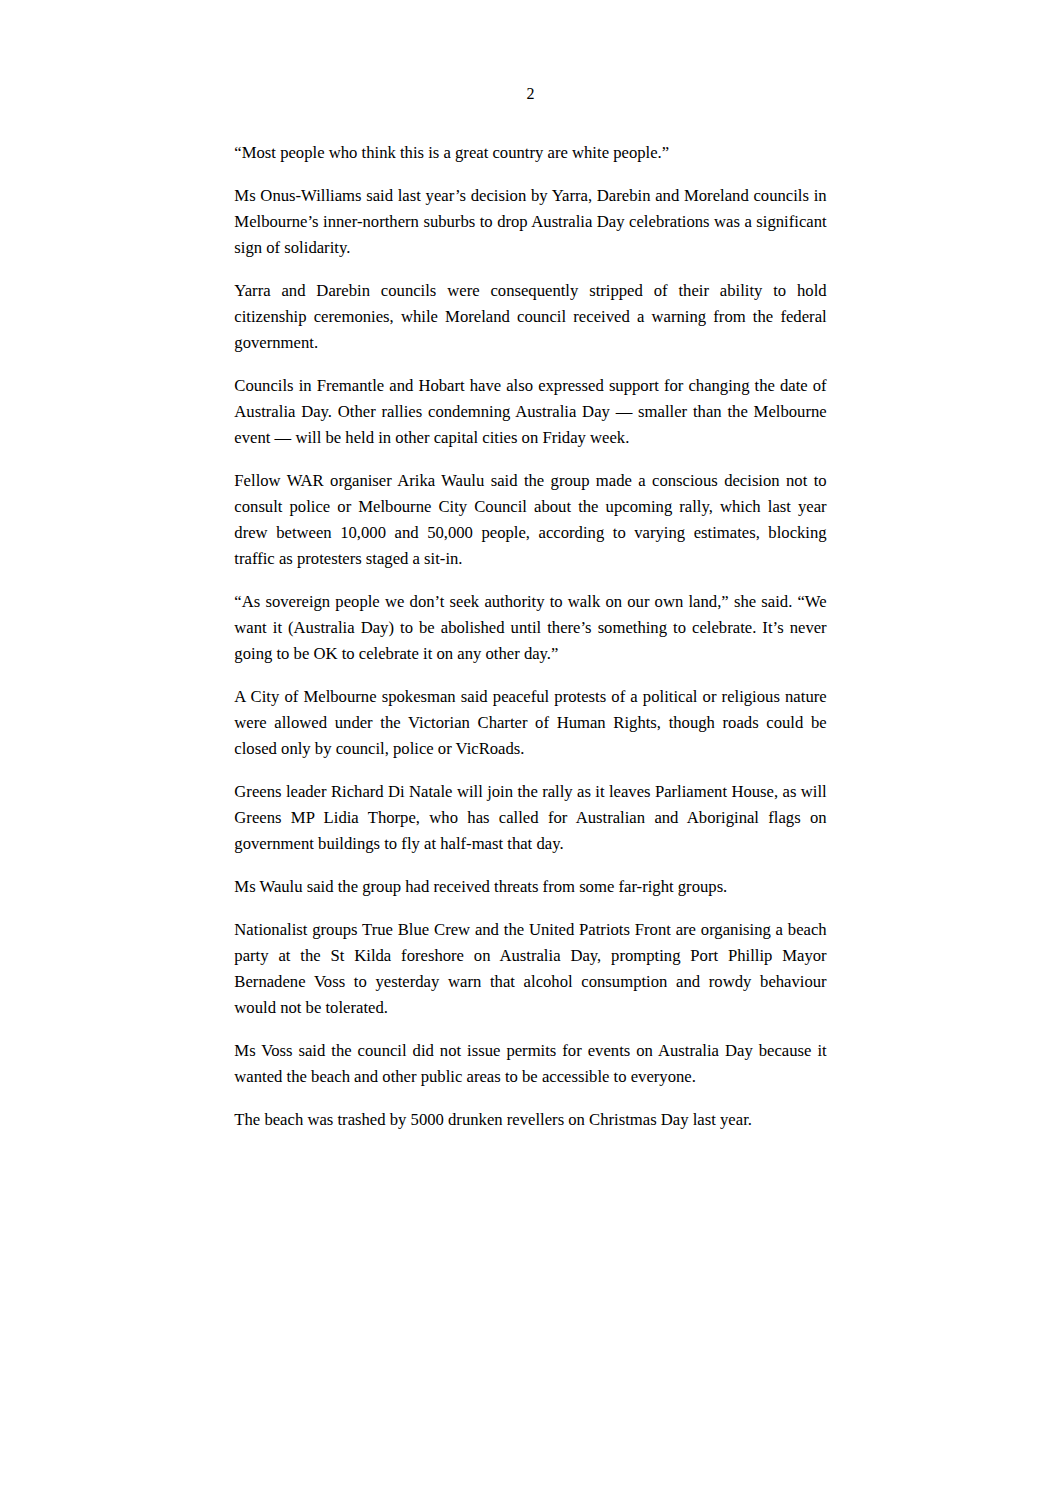2
“Most people who think this is a great country are white people.”
Ms Onus-Williams said last year’s decision by Yarra, Darebin and Moreland councils in Melbourne’s inner-northern suburbs to drop Australia Day celebrations was a significant sign of solidarity.
Yarra and Darebin councils were consequently stripped of their ability to hold citizenship ceremonies, while Moreland council received a warning from the federal government.
Councils in Fremantle and Hobart have also expressed support for changing the date of Australia Day. Other rallies condemning Australia Day — smaller than the Melbourne event — will be held in other capital cities on Friday week.
Fellow WAR organiser Arika Waulu said the group made a conscious decision not to consult police or Melbourne City Council about the upcoming rally, which last year drew between 10,000 and 50,000 people, according to varying estimates, blocking traffic as protesters staged a sit-in.
“As sovereign people we don’t seek authority to walk on our own land,” she said. “We want it (Australia Day) to be abolished until there’s something to celebrate. It’s never going to be OK to celebrate it on any other day.”
A City of Melbourne spokesman said peaceful protests of a political or religious nature were allowed under the Victorian Charter of Human Rights, though roads could be closed only by council, police or VicRoads.
Greens leader Richard Di Natale will join the rally as it leaves Parliament House, as will Greens MP Lidia Thorpe, who has called for Australian and Aboriginal flags on government buildings to fly at half-mast that day.
Ms Waulu said the group had received threats from some far-right groups.
Nationalist groups True Blue Crew and the United Patriots Front are organising a beach party at the St Kilda foreshore on Australia Day, prompting Port Phillip Mayor Bernadene Voss to yesterday warn that alcohol consumption and rowdy behaviour would not be tolerated.
Ms Voss said the council did not issue permits for events on Australia Day because it wanted the beach and other public areas to be accessible to everyone.
The beach was trashed by 5000 drunken revellers on Christmas Day last year.